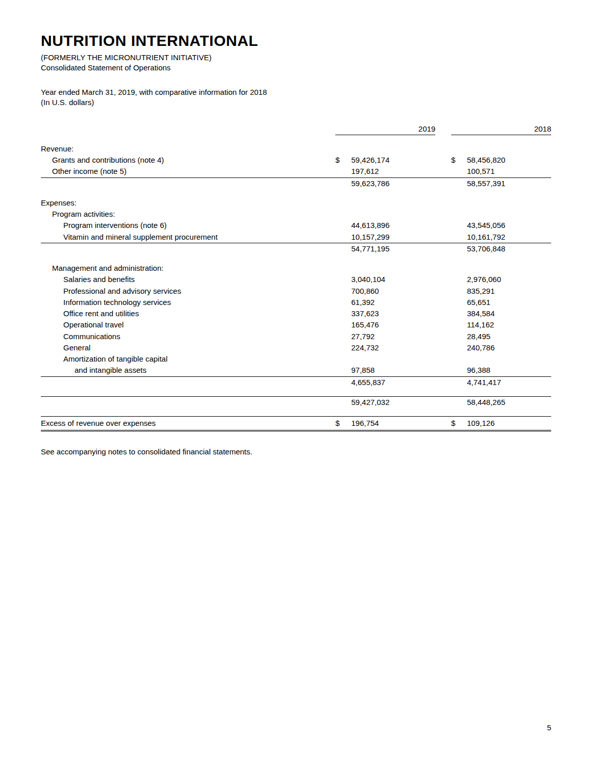NUTRITION INTERNATIONAL
(FORMERLY THE MICRONUTRIENT INITIATIVE)
Consolidated Statement of Operations
Year ended March 31, 2019, with comparative information for 2018
(In U.S. dollars)
| | 2019 | | 2018 |
| Revenue: | | | | | |
| Grants and contributions (note 4) | $ | 59,426,174 | | $ | 58,456,820 |
| Other income (note 5) | | 197,612 | | | 100,571 |
| | | 59,623,786 | | | 58,557,391 |
| Expenses: | | | | | |
| Program activities: | | | | | |
| Program interventions (note 6) | | 44,613,896 | | | 43,545,056 |
| Vitamin and mineral supplement procurement | | 10,157,299 | | | 10,161,792 |
| | | 54,771,195 | | | 53,706,848 |
| Management and administration: | | | | | |
| Salaries and benefits | | 3,040,104 | | | 2,976,060 |
| Professional and advisory services | | 700,860 | | | 835,291 |
| Information technology services | | 61,392 | | | 65,651 |
| Office rent and utilities | | 337,623 | | | 384,584 |
| Operational travel | | 165,476 | | | 114,162 |
| Communications | | 27,792 | | | 28,495 |
| General | | 224,732 | | | 240,786 |
| Amortization of tangible capital | | | | | |
| and intangible assets | | 97,858 | | | 96,388 |
| | | 4,655,837 | | | 4,741,417 |
| | | 59,427,032 | | | 58,448,265 |
| Excess of revenue over expenses | $ | 196,754 | | $ | 109,126 |
See accompanying notes to consolidated financial statements.
5